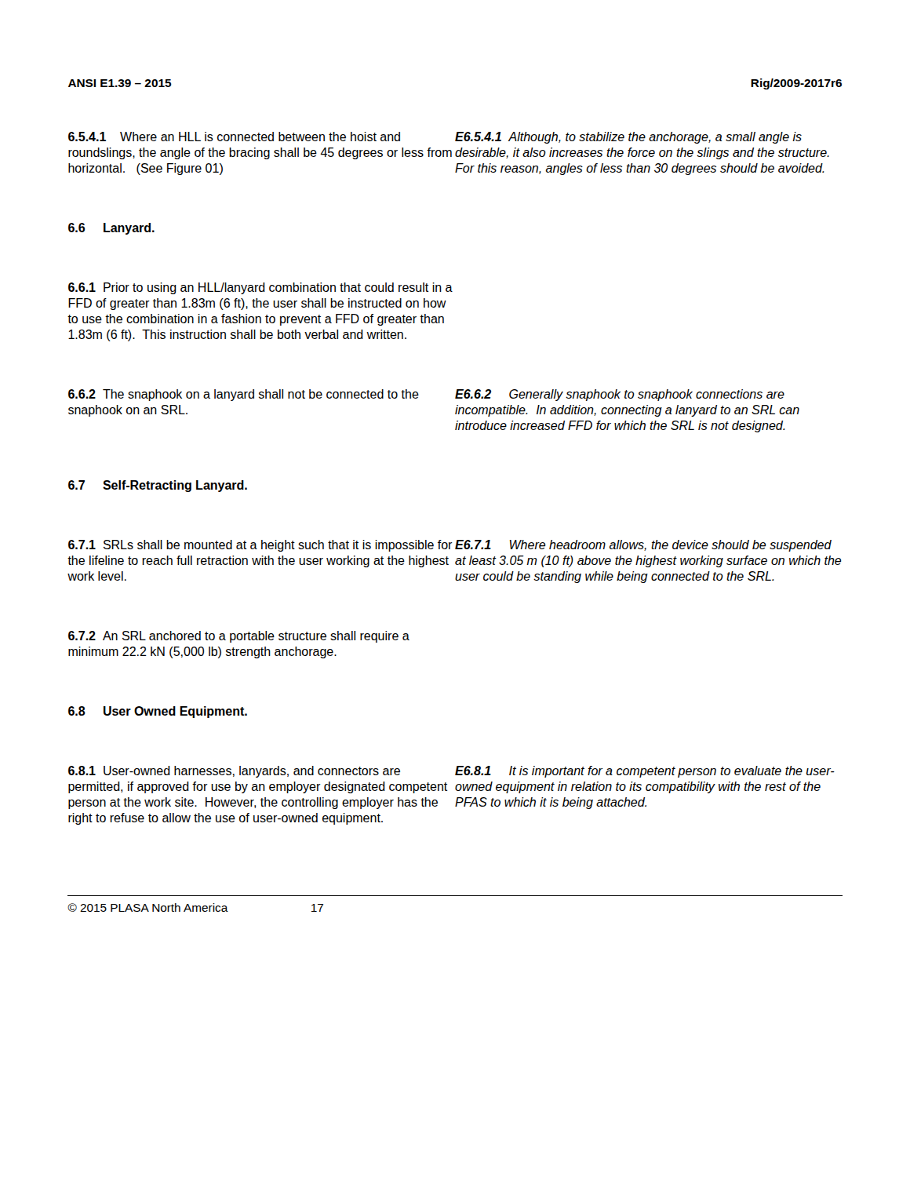ANSI E1.39 – 2015 Rig/2009-2017r6
| 6.5.4.1 Where an HLL is connected between the hoist and roundslings, the angle of the bracing shall be 45 degrees or less from horizontal. (See Figure 01) | E6.5.4.1 Although, to stabilize the anchorage, a small angle is desirable, it also increases the force on the slings and the structure. For this reason, angles of less than 30 degrees should be avoided. |
| 6.6 Lanyard. | |
| 6.6.1 Prior to using an HLL/lanyard combination that could result in a FFD of greater than 1.83m (6 ft), the user shall be instructed on how to use the combination in a fashion to prevent a FFD of greater than 1.83m (6 ft). This instruction shall be both verbal and written. | |
| 6.6.2 The snaphook on a lanyard shall not be connected to the snaphook on an SRL. | E6.6.2 Generally snaphook to snaphook connections are incompatible. In addition, connecting a lanyard to an SRL can introduce increased FFD for which the SRL is not designed. |
| 6.7 Self-Retracting Lanyard. | |
| 6.7.1 SRLs shall be mounted at a height such that it is impossible for the lifeline to reach full retraction with the user working at the highest work level. | E6.7.1 Where headroom allows, the device should be suspended at least 3.05 m (10 ft) above the highest working surface on which the user could be standing while being connected to the SRL. |
| 6.7.2 An SRL anchored to a portable structure shall require a minimum 22.2 kN (5,000 lb) strength anchorage. | |
| 6.8 User Owned Equipment. | |
| 6.8.1 User-owned harnesses, lanyards, and connectors are permitted, if approved for use by an employer designated competent person at the work site. However, the controlling employer has the right to refuse to allow the use of user-owned equipment. | E6.8.1 It is important for a competent person to evaluate the user-owned equipment in relation to its compatibility with the rest of the PFAS to which it is being attached. |
© 2015 PLASA North America 17